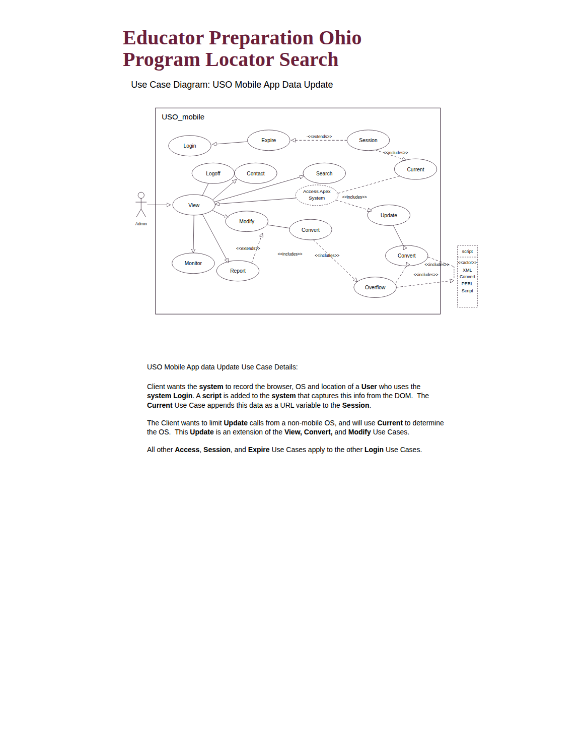Educator Preparation Ohio Program Locator Search
Use Case Diagram: USO Mobile App Data Update
Use Case Diagram: USO Mobile App Data Update A UML use case diagram. An Admin actor on the left connects to the View use case inside a system boundary labeled USO_mobile. Use cases include Login, Expire, Session, Current, Logoff, Contact, Search, Access Apex System, Update, View, Modify, Convert, Monitor, Report, Convert, and Overflow. An external actor box on the right is labeled script, with stereotype actor, XML Convert PERL Script. Dashed arrows are labeled with the stereotypes extends and includes. USO_mobile Login Expire Session Current Logoff Contact Search Access Apex System Update View Modify Convert Monitor Report Convert Overflow Admin -<<extends>> <<includes>> <<includes>> <<extends>> <<includes>> <<includes>> <<includes>> <<includes>> script <<actor>> XML Convert PERL Script
USO Mobile App data Update Use Case Details:
Client wants the system to record the browser, OS and location of a User who uses the system Login. A script is added to the system that captures this info from the DOM. The Current Use Case appends this data as a URL variable to the Session.
The Client wants to limit Update calls from a non-mobile OS, and will use Current to determine the OS. This Update is an extension of the View, Convert, and Modify Use Cases.
All other Access, Session, and Expire Use Cases apply to the other Login Use Cases.